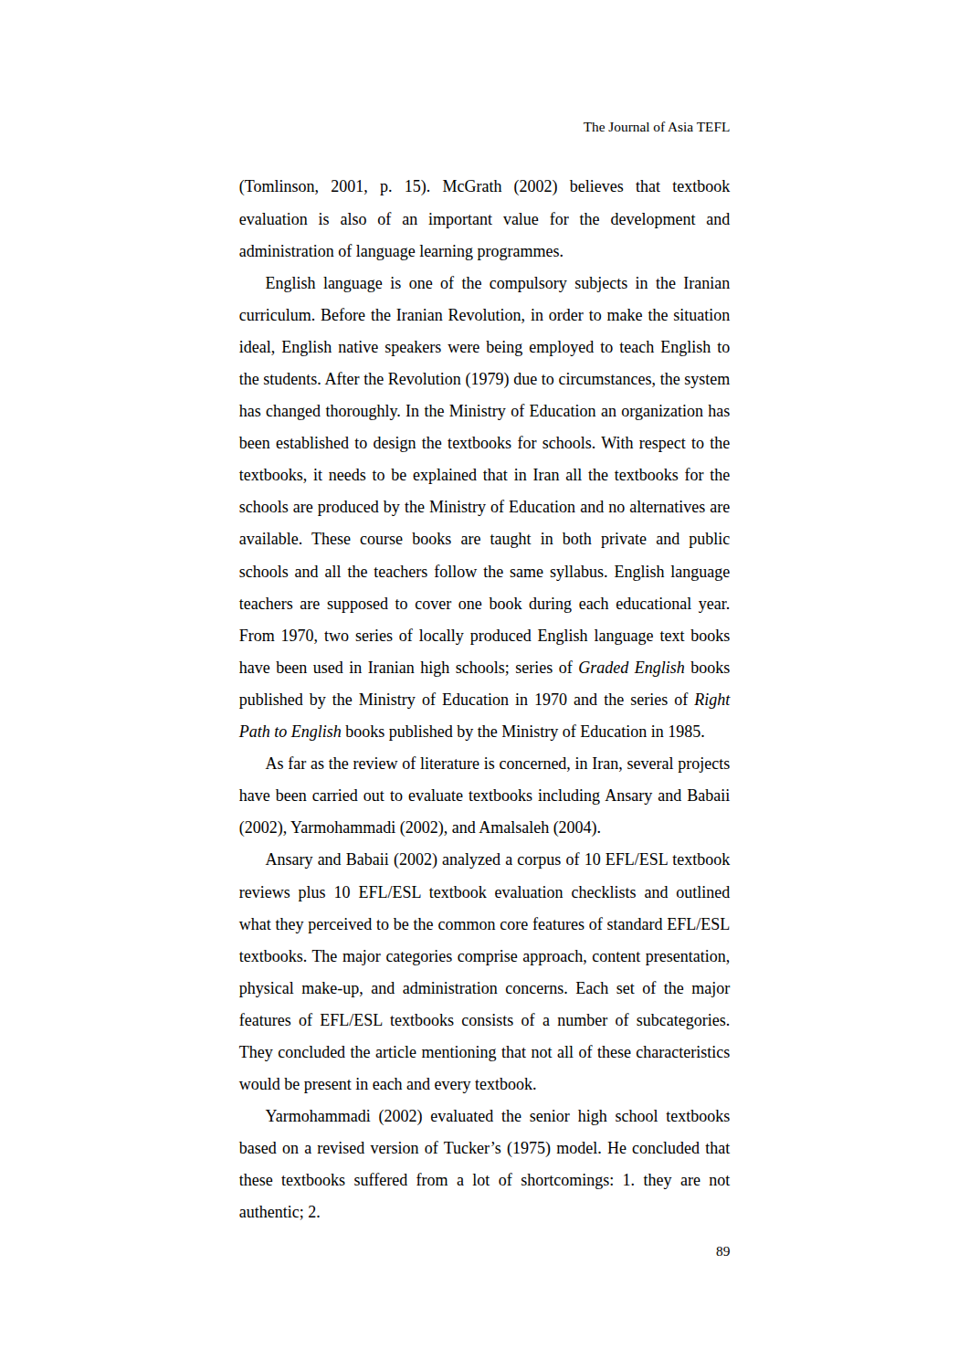The Journal of Asia TEFL
(Tomlinson, 2001, p. 15). McGrath (2002) believes that textbook evaluation is also of an important value for the development and administration of language learning programmes.
English language is one of the compulsory subjects in the Iranian curriculum. Before the Iranian Revolution, in order to make the situation ideal, English native speakers were being employed to teach English to the students. After the Revolution (1979) due to circumstances, the system has changed thoroughly. In the Ministry of Education an organization has been established to design the textbooks for schools. With respect to the textbooks, it needs to be explained that in Iran all the textbooks for the schools are produced by the Ministry of Education and no alternatives are available. These course books are taught in both private and public schools and all the teachers follow the same syllabus. English language teachers are supposed to cover one book during each educational year. From 1970, two series of locally produced English language text books have been used in Iranian high schools; series of Graded English books published by the Ministry of Education in 1970 and the series of Right Path to English books published by the Ministry of Education in 1985.
As far as the review of literature is concerned, in Iran, several projects have been carried out to evaluate textbooks including Ansary and Babaii (2002), Yarmohammadi (2002), and Amalsaleh (2004).
Ansary and Babaii (2002) analyzed a corpus of 10 EFL/ESL textbook reviews plus 10 EFL/ESL textbook evaluation checklists and outlined what they perceived to be the common core features of standard EFL/ESL textbooks. The major categories comprise approach, content presentation, physical make-up, and administration concerns. Each set of the major features of EFL/ESL textbooks consists of a number of subcategories. They concluded the article mentioning that not all of these characteristics would be present in each and every textbook.
Yarmohammadi (2002) evaluated the senior high school textbooks based on a revised version of Tucker’s (1975) model. He concluded that these textbooks suffered from a lot of shortcomings: 1. they are not authentic; 2.
89